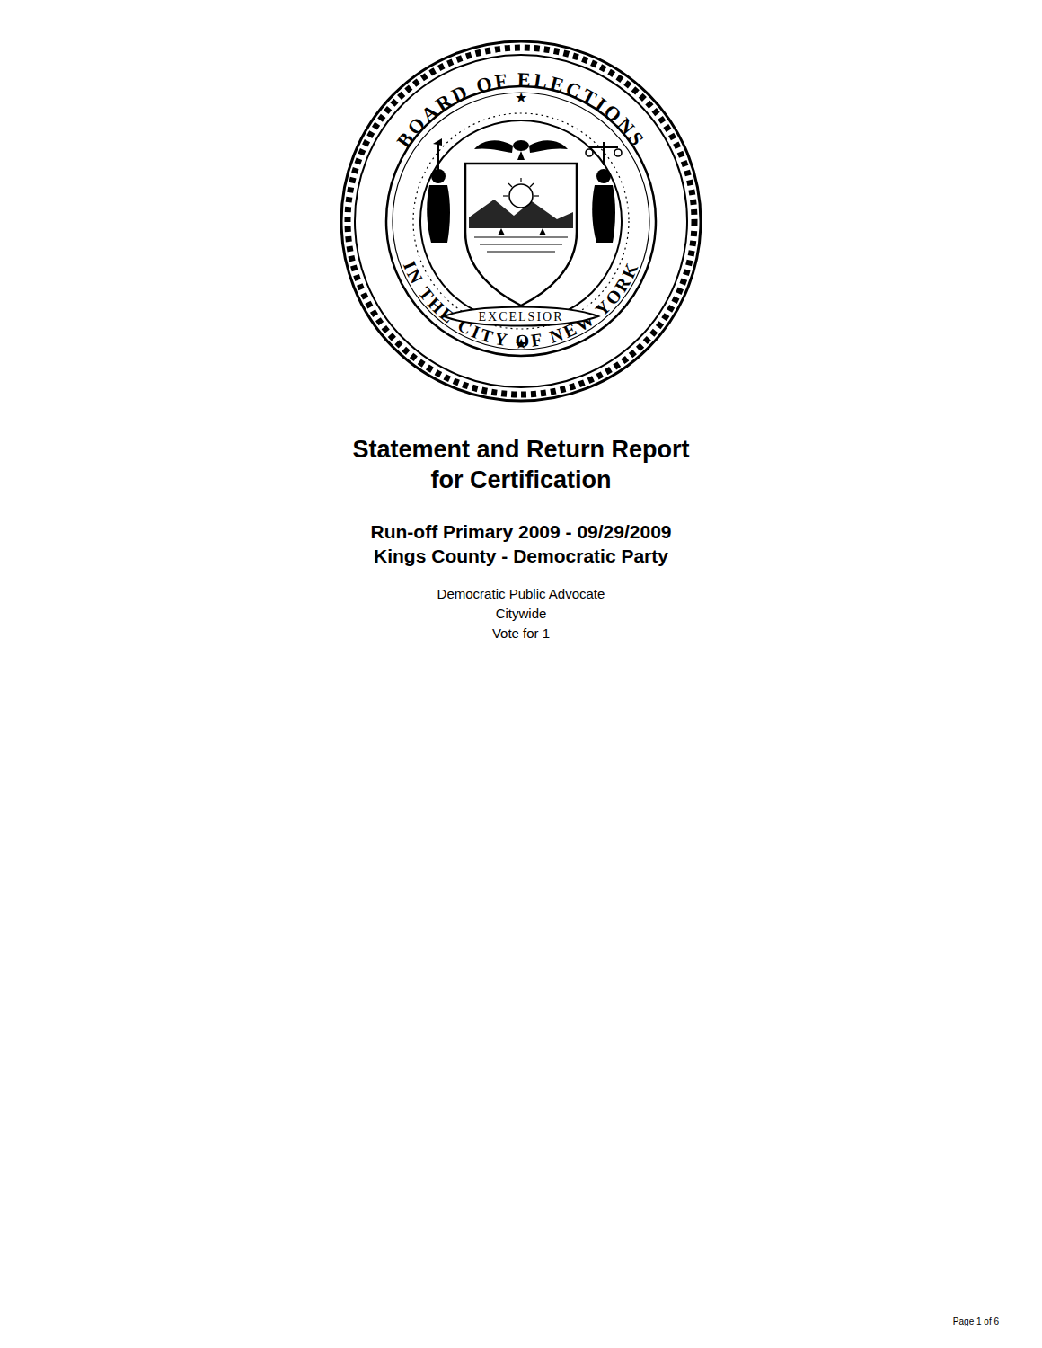BOARD OF ELECTIONS IN THE CITY OF NEW YORK ★ ★ EXCELSIOR
Statement and Return Report
for Certification
Run-off Primary 2009 - 09/29/2009
Kings County - Democratic Party
Democratic Public Advocate
Citywide
Vote for 1
Page 1 of 6